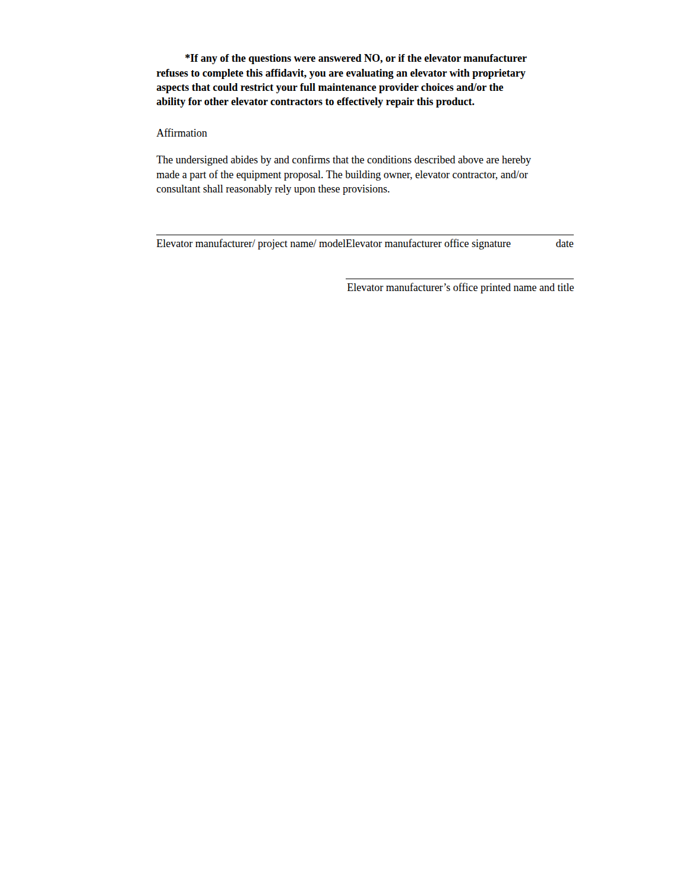*If any of the questions were answered NO, or if the elevator manufacturer refuses to complete this affidavit, you are evaluating an elevator with proprietary aspects that could restrict your full maintenance provider choices and/or the ability for other elevator contractors to effectively repair this product.
Affirmation
The undersigned abides by and confirms that the conditions described above are hereby made a part of the equipment proposal. The building owner, elevator contractor, and/or consultant shall reasonably rely upon these provisions.
| Elevator manufacturer/ project name/ model | Elevator manufacturer office signature date Elevator manufacturer’s office printed name and title |